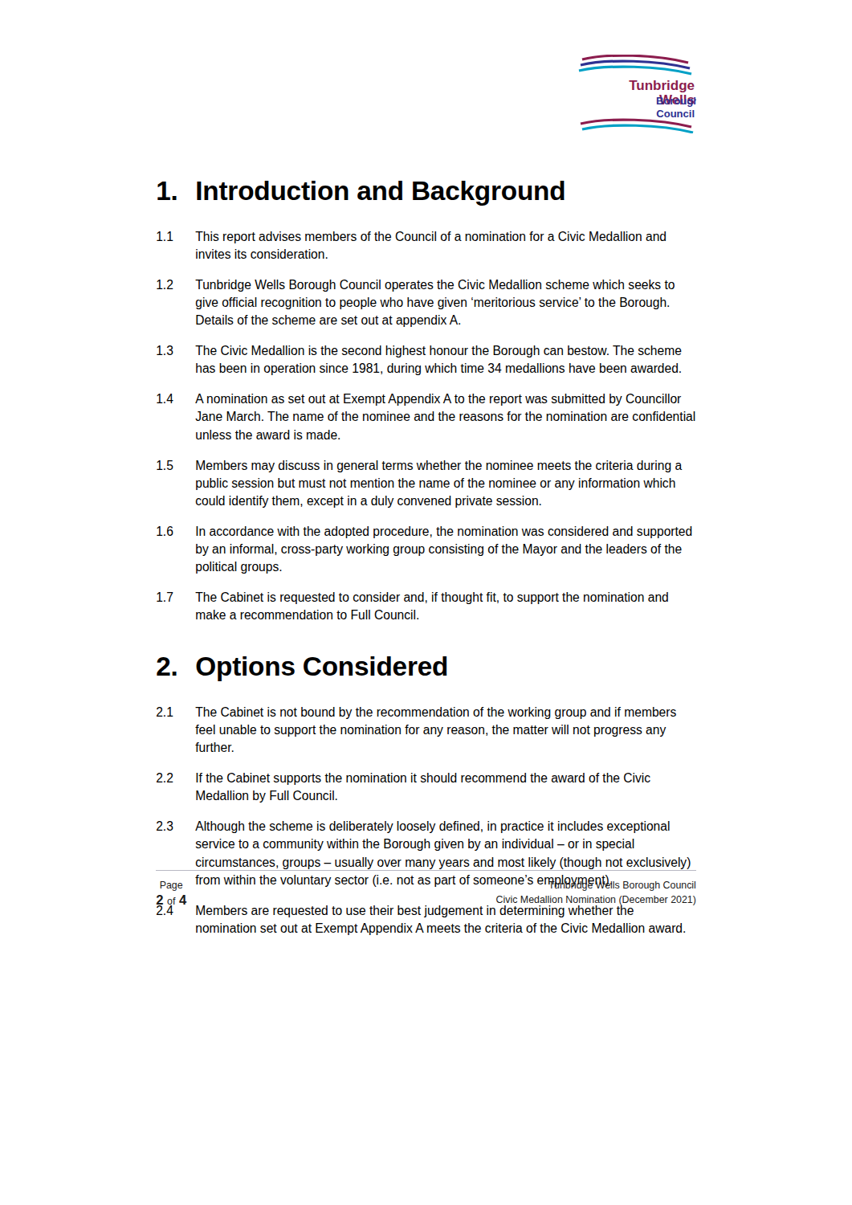Tunbridge Wells Borough Council Borough
1. Introduction and Background
1.1
This report advises members of the Council of a nomination for a Civic Medallion and invites its consideration.
1.2
Tunbridge Wells Borough Council operates the Civic Medallion scheme which seeks to give official recognition to people who have given ‘meritorious service’ to the Borough. Details of the scheme are set out at appendix A.
1.3
The Civic Medallion is the second highest honour the Borough can bestow. The scheme has been in operation since 1981, during which time 34 medallions have been awarded.
1.4
A nomination as set out at Exempt Appendix A to the report was submitted by Councillor Jane March. The name of the nominee and the reasons for the nomination are confidential unless the award is made.
1.5
Members may discuss in general terms whether the nominee meets the criteria during a public session but must not mention the name of the nominee or any information which could identify them, except in a duly convened private session.
1.6
In accordance with the adopted procedure, the nomination was considered and supported by an informal, cross-party working group consisting of the Mayor and the leaders of the political groups.
1.7
The Cabinet is requested to consider and, if thought fit, to support the nomination and make a recommendation to Full Council.
2. Options Considered
2.1
The Cabinet is not bound by the recommendation of the working group and if members feel unable to support the nomination for any reason, the matter will not progress any further.
2.2
If the Cabinet supports the nomination it should recommend the award of the Civic Medallion by Full Council.
2.3
Although the scheme is deliberately loosely defined, in practice it includes exceptional service to a community within the Borough given by an individual – or in special circumstances, groups – usually over many years and most likely (though not exclusively) from within the voluntary sector (i.e. not as part of someone’s employment).
2.4
Members are requested to use their best judgement in determining whether the nomination set out at Exempt Appendix A meets the criteria of the Civic Medallion award.
Page
2 of 4
Tunbridge Wells Borough Council
Civic Medallion Nomination (December 2021)